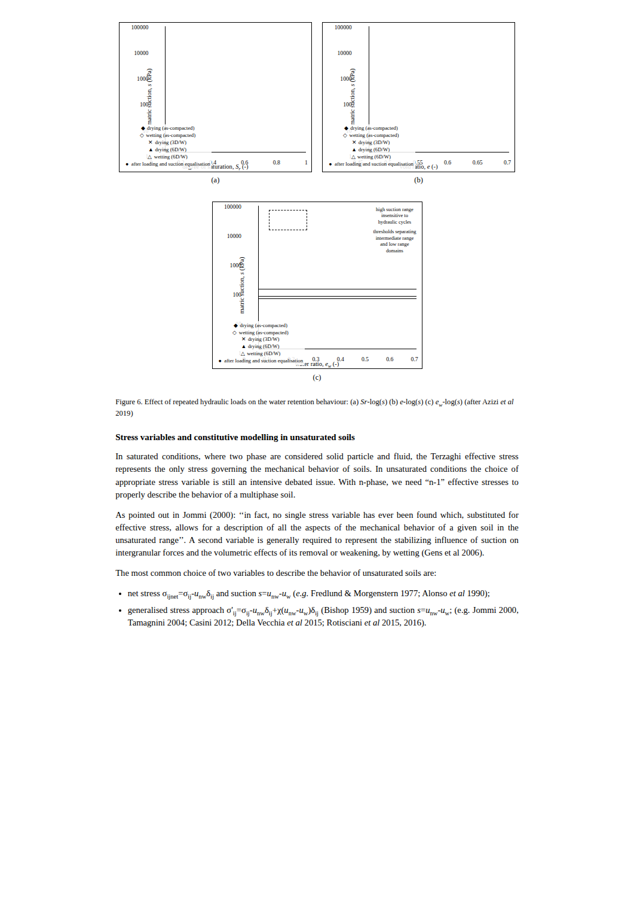matric suction, s (kPa)
100000 10000 1000 100 10 1
00.20.40.60.81
degree of saturation, Sr (-)
◆drying (as-compacted)
◇wetting (as-compacted)
✕drying (3D/W)
▲drying (6D/W)
△wetting (6D/W)
●after loading and suction equalisation
(a)
matric suction, s (kPa)
100000 10000 1000 100 10 1
0.450.50.550.60.650.7
void ratio, e (-)
◆drying (as-compacted)
◇wetting (as-compacted)
✕drying (3D/W)
▲drying (6D/W)
△wetting (6D/W)
●after loading and suction equalisation
(b)
matric suction, s (kPa)
100000 10000 1000 100 10 1
high suction range
insensitive to hydraulic cycles
thresholds separating
intermediate range
and low range domains
00.10.20.30.40.50.60.7
water ratio, ew (-)
◆drying (as-compacted)
◇wetting (as-compacted)
✕drying (3D/W)
▲drying (6D/W)
△wetting (6D/W)
●after loading and suction equalisation
(c)
Figure 6. Effect of repeated hydraulic loads on the water retention behaviour: (a) Sr-log(s) (b) e-log(s) (c) ew-log(s) (after Azizi et al 2019)
Stress variables and constitutive modelling in unsaturated soils
In saturated conditions, where two phase are considered solid particle and fluid, the Terzaghi effective stress represents the only stress governing the mechanical behavior of soils. In unsaturated conditions the choice of appropriate stress variable is still an intensive debated issue. With n-phase, we need “n-1” effective stresses to properly describe the behavior of a multiphase soil.
As pointed out in Jommi (2000): ‘‘in fact, no single stress variable has ever been found which, substituted for effective stress, allows for a description of all the aspects of the mechanical behavior of a given soil in the unsaturated range’’. A second variable is generally required to represent the stabilizing influence of suction on intergranular forces and the volumetric effects of its removal or weakening, by wetting (Gens et al 2006).
The most common choice of two variables to describe the behavior of unsaturated soils are:
net stress σijnet=σij-unwδij and suction s=unw-uw (e.g. Fredlund & Morgenstern 1977; Alonso et al 1990);
generalised stress approach σ'ij=σij-unwδij+χ(unw-uw)δij (Bishop 1959) and suction s=unw-uw; (e.g. Jommi 2000, Tamagnini 2004; Casini 2012; Della Vecchia et al 2015; Rotisciani et al 2015, 2016).